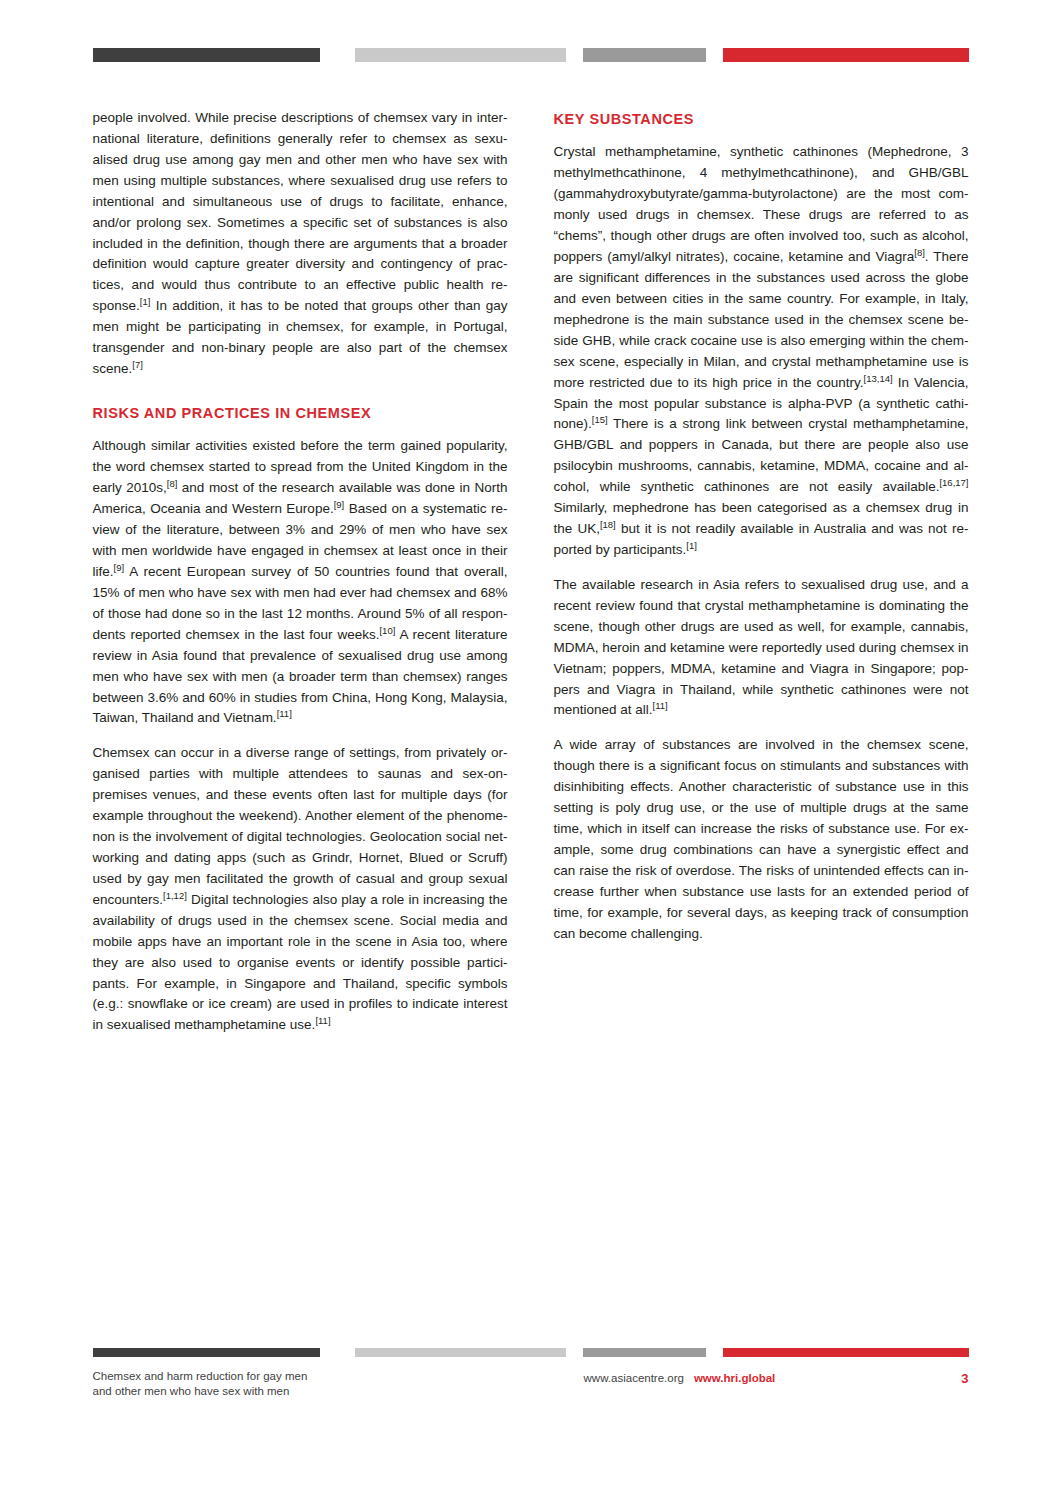people involved. While precise descriptions of chemsex vary in international literature, definitions generally refer to chemsex as sexualised drug use among gay men and other men who have sex with men using multiple substances, where sexualised drug use refers to intentional and simultaneous use of drugs to facilitate, enhance, and/or prolong sex. Sometimes a specific set of substances is also included in the definition, though there are arguments that a broader definition would capture greater diversity and contingency of practices, and would thus contribute to an effective public health response.[1] In addition, it has to be noted that groups other than gay men might be participating in chemsex, for example, in Portugal, transgender and non-binary people are also part of the chemsex scene.[7]
Risks and practices in chemsex
Although similar activities existed before the term gained popularity, the word chemsex started to spread from the United Kingdom in the early 2010s,[8] and most of the research available was done in North America, Oceania and Western Europe.[9] Based on a systematic review of the literature, between 3% and 29% of men who have sex with men worldwide have engaged in chemsex at least once in their life.[9] A recent European survey of 50 countries found that overall, 15% of men who have sex with men had ever had chemsex and 68% of those had done so in the last 12 months. Around 5% of all respondents reported chemsex in the last four weeks.[10] A recent literature review in Asia found that prevalence of sexualised drug use among men who have sex with men (a broader term than chemsex) ranges between 3.6% and 60% in studies from China, Hong Kong, Malaysia, Taiwan, Thailand and Vietnam.[11]
Chemsex can occur in a diverse range of settings, from privately organised parties with multiple attendees to saunas and sex-on-premises venues, and these events often last for multiple days (for example throughout the weekend). Another element of the phenomenon is the involvement of digital technologies. Geolocation social networking and dating apps (such as Grindr, Hornet, Blued or Scruff) used by gay men facilitated the growth of casual and group sexual encounters.[1,12] Digital technologies also play a role in increasing the availability of drugs used in the chemsex scene. Social media and mobile apps have an important role in the scene in Asia too, where they are also used to organise events or identify possible participants. For example, in Singapore and Thailand, specific symbols (e.g.: snowflake or ice cream) are used in profiles to indicate interest in sexualised methamphetamine use.[11]
Key substances
Crystal methamphetamine, synthetic cathinones (Mephedrone, 3 methylmethcathinone, 4 methylmethcathinone), and GHB/GBL (gammahydroxybutyrate/gamma-butyrolactone) are the most commonly used drugs in chemsex. These drugs are referred to as “chems”, though other drugs are often involved too, such as alcohol, poppers (amyl/alkyl nitrates), cocaine, ketamine and Viagra[8]. There are significant differences in the substances used across the globe and even between cities in the same country. For example, in Italy, mephedrone is the main substance used in the chemsex scene beside GHB, while crack cocaine use is also emerging within the chemsex scene, especially in Milan, and crystal methamphetamine use is more restricted due to its high price in the country.[13,14] In Valencia, Spain the most popular substance is alpha-PVP (a synthetic cathinone).[15] There is a strong link between crystal methamphetamine, GHB/GBL and poppers in Canada, but there are people also use psilocybin mushrooms, cannabis, ketamine, MDMA, cocaine and alcohol, while synthetic cathinones are not easily available.[16,17] Similarly, mephedrone has been categorised as a chemsex drug in the UK,[18] but it is not readily available in Australia and was not reported by participants.[1]
The available research in Asia refers to sexualised drug use, and a recent review found that crystal methamphetamine is dominating the scene, though other drugs are used as well, for example, cannabis, MDMA, heroin and ketamine were reportedly used during chemsex in Vietnam; poppers, MDMA, ketamine and Viagra in Singapore; poppers and Viagra in Thailand, while synthetic cathinones were not mentioned at all.[11]
A wide array of substances are involved in the chemsex scene, though there is a significant focus on stimulants and substances with disinhibiting effects. Another characteristic of substance use in this setting is poly drug use, or the use of multiple drugs at the same time, which in itself can increase the risks of substance use. For example, some drug combinations can have a synergistic effect and can raise the risk of overdose. The risks of unintended effects can increase further when substance use lasts for an extended period of time, for example, for several days, as keeping track of consumption can become challenging.
Chemsex and harm reduction for gay men
and other men who have sex with men
www.asiacentre.org www.hri.global
3